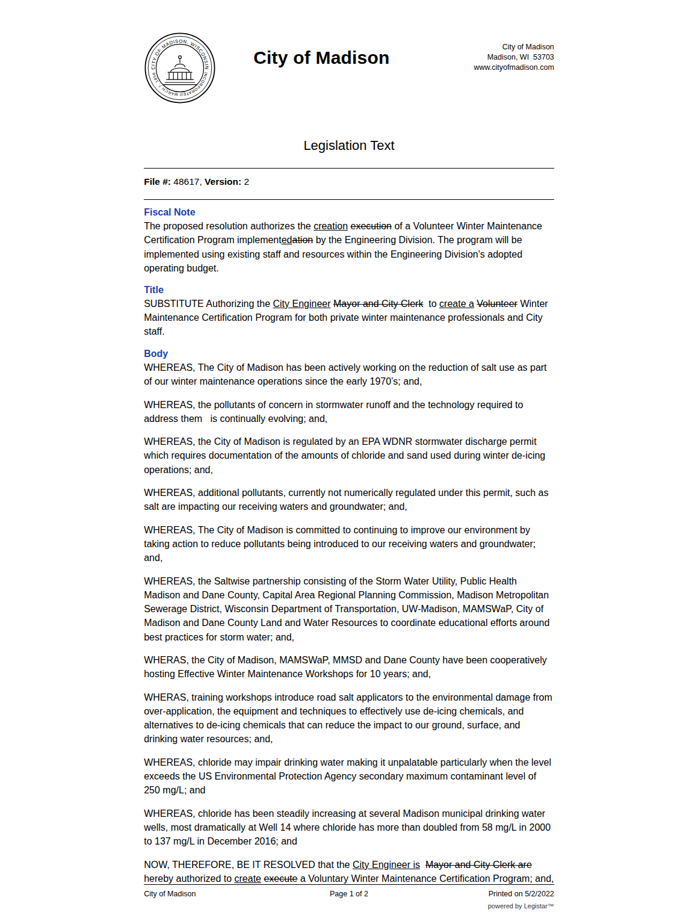CITY OF MADISON, WISCONSIN INCORPORATED MARCH 7, 1856
City of Madison
City of Madison
Madison, WI 53703
www.cityofmadison.com
Legislation Text
File #: 48617, Version: 2
Fiscal Note
The proposed resolution authorizes the creation execution of a Volunteer Winter Maintenance Certification Program implemented ation by the Engineering Division. The program will be implemented using existing staff and resources within the Engineering Division's adopted operating budget.
Title
SUBSTITUTE Authorizing the City Engineer Mayor and City Clerk to create a Volunteer Winter Maintenance Certification Program for both private winter maintenance professionals and City staff.
Body
WHEREAS, The City of Madison has been actively working on the reduction of salt use as part of our winter maintenance operations since the early 1970’s; and,
WHEREAS, the pollutants of concern in stormwater runoff and the technology required to address them is continually evolving; and,
WHEREAS, the City of Madison is regulated by an EPA WDNR stormwater discharge permit which requires documentation of the amounts of chloride and sand used during winter de-icing operations; and,
WHEREAS, additional pollutants, currently not numerically regulated under this permit, such as salt are impacting our receiving waters and groundwater; and,
WHEREAS, The City of Madison is committed to continuing to improve our environment by taking action to reduce pollutants being introduced to our receiving waters and groundwater; and,
WHEREAS, the Saltwise partnership consisting of the Storm Water Utility, Public Health Madison and Dane County, Capital Area Regional Planning Commission, Madison Metropolitan Sewerage District, Wisconsin Department of Transportation, UW-Madison, MAMSWaP, City of Madison and Dane County Land and Water Resources to coordinate educational efforts around best practices for storm water; and,
WHERAS, the City of Madison, MAMSWaP, MMSD and Dane County have been cooperatively hosting Effective Winter Maintenance Workshops for 10 years; and,
WHERAS, training workshops introduce road salt applicators to the environmental damage from over-application, the equipment and techniques to effectively use de-icing chemicals, and alternatives to de-icing chemicals that can reduce the impact to our ground, surface, and drinking water resources; and,
WHEREAS, chloride may impair drinking water making it unpalatable particularly when the level exceeds the US Environmental Protection Agency secondary maximum contaminant level of 250 mg/L; and
WHEREAS, chloride has been steadily increasing at several Madison municipal drinking water wells, most dramatically at Well 14 where chloride has more than doubled from 58 mg/L in 2000 to 137 mg/L in December 2016; and
NOW, THEREFORE, BE IT RESOLVED that the City Engineer is Mayor and City Clerk are hereby authorized to create execute a Voluntary Winter Maintenance Certification Program; and,
City of Madison
Page 1 of 2
Printed on 5/2/2022
powered by Legistar™